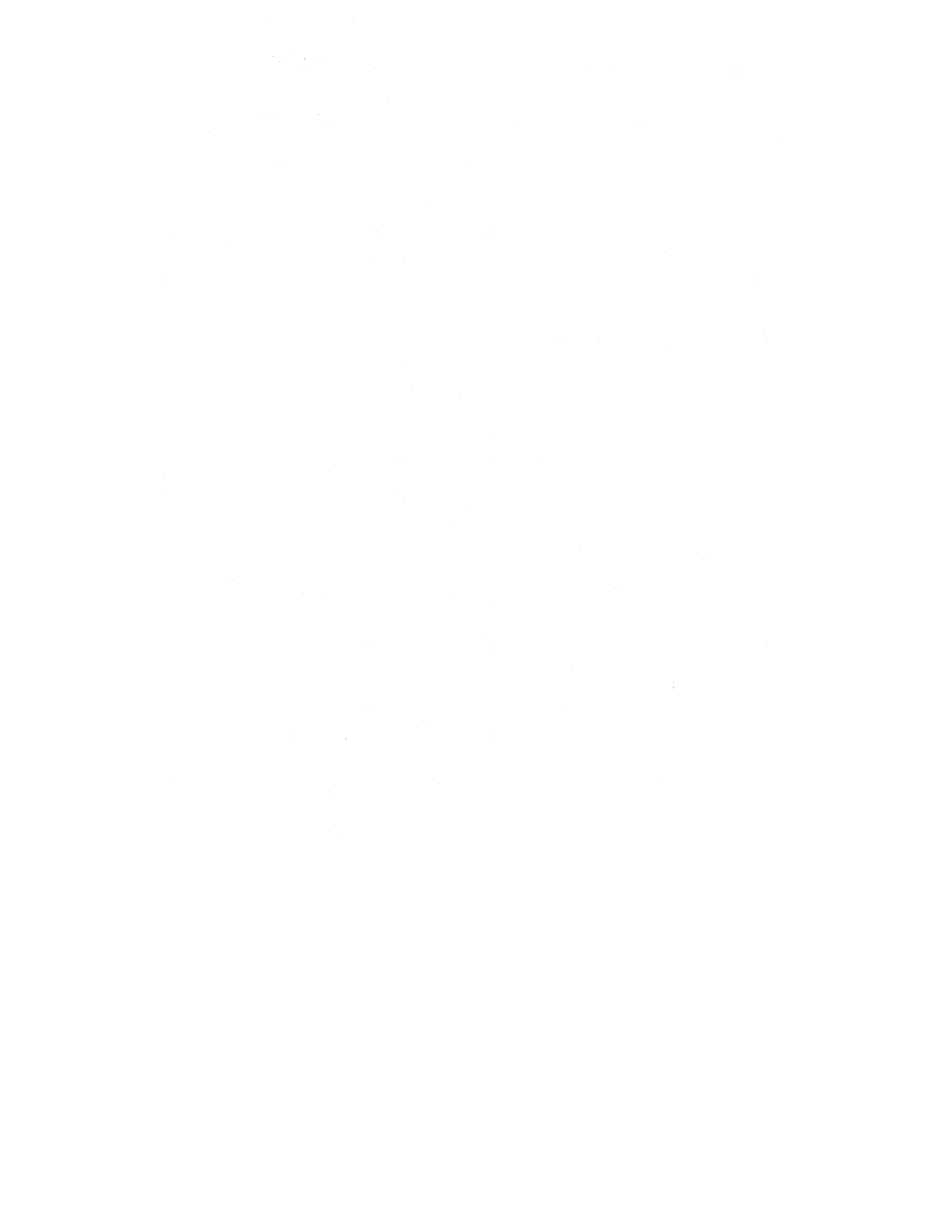ʹ ˎ